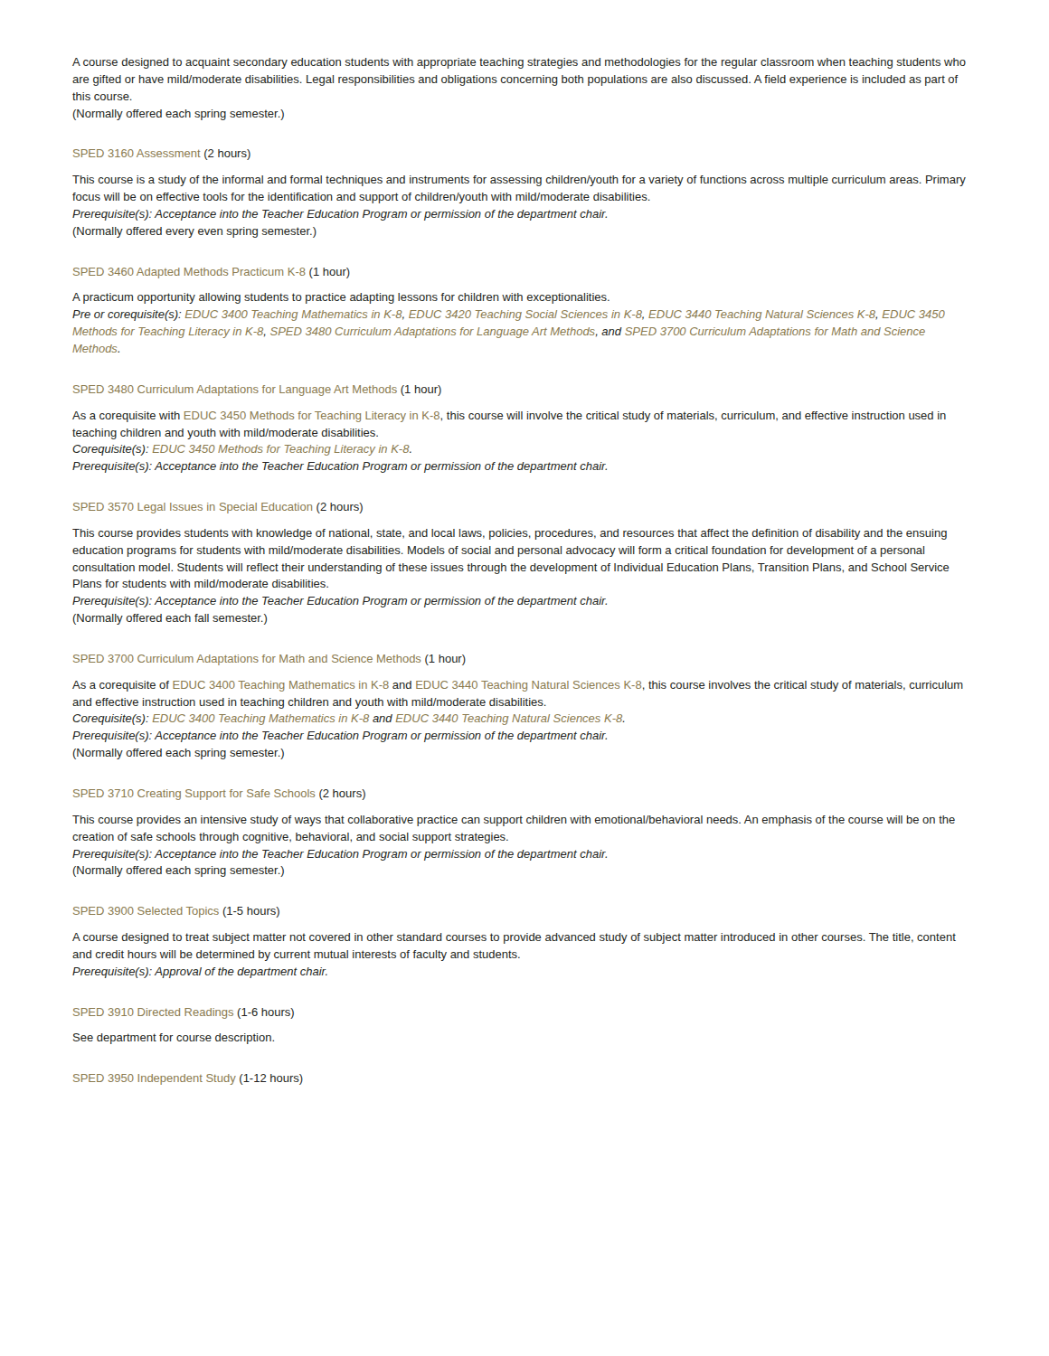A course designed to acquaint secondary education students with appropriate teaching strategies and methodologies for the regular classroom when teaching students who are gifted or have mild/moderate disabilities. Legal responsibilities and obligations concerning both populations are also discussed. A field experience is included as part of this course.
(Normally offered each spring semester.)
SPED 3160 Assessment (2 hours)
This course is a study of the informal and formal techniques and instruments for assessing children/youth for a variety of functions across multiple curriculum areas. Primary focus will be on effective tools for the identification and support of children/youth with mild/moderate disabilities.
Prerequisite(s): Acceptance into the Teacher Education Program or permission of the department chair.
(Normally offered every even spring semester.)
SPED 3460 Adapted Methods Practicum K-8 (1 hour)
A practicum opportunity allowing students to practice adapting lessons for children with exceptionalities.
Pre or corequisite(s): EDUC 3400 Teaching Mathematics in K-8, EDUC 3420 Teaching Social Sciences in K-8, EDUC 3440 Teaching Natural Sciences K-8, EDUC 3450 Methods for Teaching Literacy in K-8, SPED 3480 Curriculum Adaptations for Language Art Methods, and SPED 3700 Curriculum Adaptations for Math and Science Methods.
SPED 3480 Curriculum Adaptations for Language Art Methods (1 hour)
As a corequisite with EDUC 3450 Methods for Teaching Literacy in K-8, this course will involve the critical study of materials, curriculum, and effective instruction used in teaching children and youth with mild/moderate disabilities.
Corequisite(s): EDUC 3450 Methods for Teaching Literacy in K-8.
Prerequisite(s): Acceptance into the Teacher Education Program or permission of the department chair.
SPED 3570 Legal Issues in Special Education (2 hours)
This course provides students with knowledge of national, state, and local laws, policies, procedures, and resources that affect the definition of disability and the ensuing education programs for students with mild/moderate disabilities. Models of social and personal advocacy will form a critical foundation for development of a personal consultation model. Students will reflect their understanding of these issues through the development of Individual Education Plans, Transition Plans, and School Service Plans for students with mild/moderate disabilities.
Prerequisite(s): Acceptance into the Teacher Education Program or permission of the department chair.
(Normally offered each fall semester.)
SPED 3700 Curriculum Adaptations for Math and Science Methods (1 hour)
As a corequisite of EDUC 3400 Teaching Mathematics in K-8 and EDUC 3440 Teaching Natural Sciences K-8, this course involves the critical study of materials, curriculum and effective instruction used in teaching children and youth with mild/moderate disabilities.
Corequisite(s): EDUC 3400 Teaching Mathematics in K-8 and EDUC 3440 Teaching Natural Sciences K-8.
Prerequisite(s): Acceptance into the Teacher Education Program or permission of the department chair.
(Normally offered each spring semester.)
SPED 3710 Creating Support for Safe Schools (2 hours)
This course provides an intensive study of ways that collaborative practice can support children with emotional/behavioral needs. An emphasis of the course will be on the creation of safe schools through cognitive, behavioral, and social support strategies.
Prerequisite(s): Acceptance into the Teacher Education Program or permission of the department chair.
(Normally offered each spring semester.)
SPED 3900 Selected Topics (1-5 hours)
A course designed to treat subject matter not covered in other standard courses to provide advanced study of subject matter introduced in other courses. The title, content and credit hours will be determined by current mutual interests of faculty and students.
Prerequisite(s): Approval of the department chair.
SPED 3910 Directed Readings (1-6 hours)
See department for course description.
SPED 3950 Independent Study (1-12 hours)